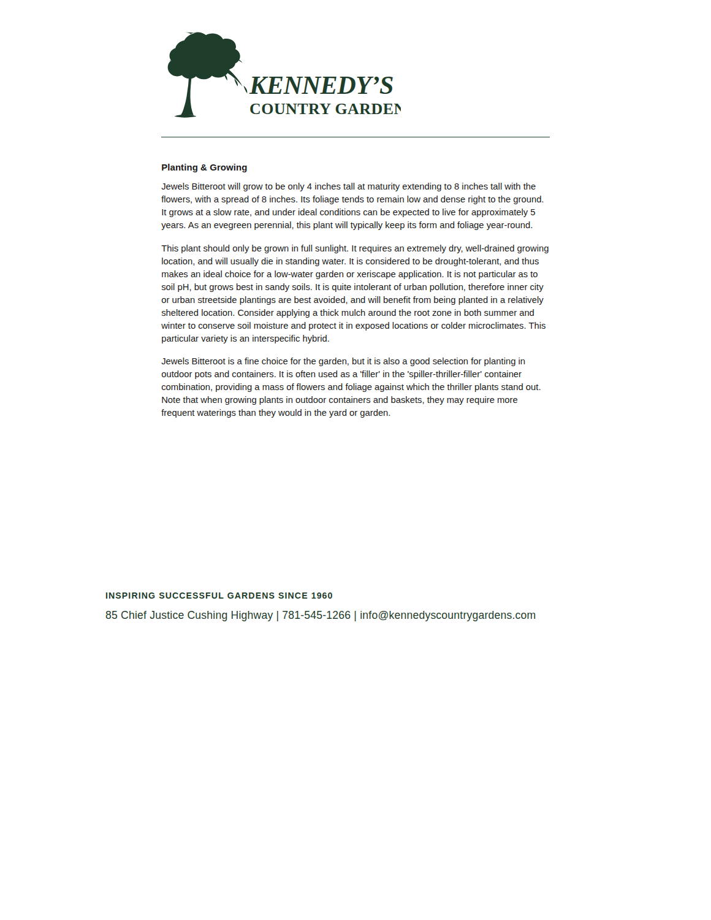KENNEDY’S COUNTRY GARDENS
Planting & Growing
Jewels Bitteroot will grow to be only 4 inches tall at maturity extending to 8 inches tall with the flowers, with a spread of 8 inches. Its foliage tends to remain low and dense right to the ground. It grows at a slow rate, and under ideal conditions can be expected to live for approximately 5 years. As an evegreen perennial, this plant will typically keep its form and foliage year-round.
This plant should only be grown in full sunlight. It requires an extremely dry, well-drained growing location, and will usually die in standing water. It is considered to be drought-tolerant, and thus makes an ideal choice for a low-water garden or xeriscape application. It is not particular as to soil pH, but grows best in sandy soils. It is quite intolerant of urban pollution, therefore inner city or urban streetside plantings are best avoided, and will benefit from being planted in a relatively sheltered location. Consider applying a thick mulch around the root zone in both summer and winter to conserve soil moisture and protect it in exposed locations or colder microclimates. This particular variety is an interspecific hybrid.
Jewels Bitteroot is a fine choice for the garden, but it is also a good selection for planting in outdoor pots and containers. It is often used as a 'filler' in the 'spiller-thriller-filler' container combination, providing a mass of flowers and foliage against which the thriller plants stand out. Note that when growing plants in outdoor containers and baskets, they may require more frequent waterings than they would in the yard or garden.
INSPIRING SUCCESSFUL GARDENS SINCE 1960
85 Chief Justice Cushing Highway | 781-545-1266 | info@kennedyscountrygardens.com